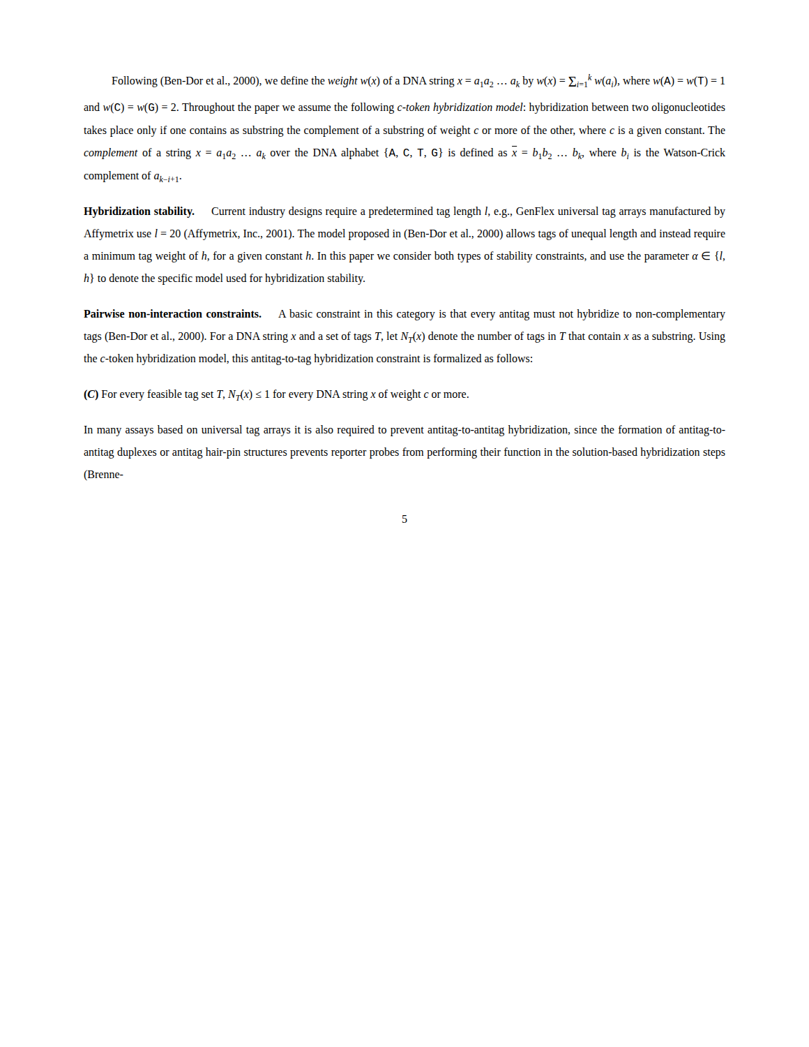Following (Ben-Dor et al., 2000), we define the weight w(x) of a DNA string x = a1a2 … ak by w(x) = Σi=1k w(ai), where w(A) = w(T) = 1 and w(C) = w(G) = 2. Throughout the paper we assume the following c-token hybridization model: hybridization between two oligonucleotides takes place only if one contains as substring the complement of a substring of weight c or more of the other, where c is a given constant. The complement of a string x = a1a2 … ak over the DNA alphabet {A, C, T, G} is defined as x = b1b2 … bk, where bi is the Watson-Crick complement of ak−i+1.
Hybridization stability. Current industry designs require a predetermined tag length l, e.g., GenFlex universal tag arrays manufactured by Affymetrix use l = 20 (Affymetrix, Inc., 2001). The model proposed in (Ben-Dor et al., 2000) allows tags of unequal length and instead require a minimum tag weight of h, for a given constant h. In this paper we consider both types of stability constraints, and use the parameter α ∈ {l, h} to denote the specific model used for hybridization stability.
Pairwise non-interaction constraints. A basic constraint in this category is that every antitag must not hybridize to non-complementary tags (Ben-Dor et al., 2000). For a DNA string x and a set of tags T, let NT(x) denote the number of tags in T that contain x as a substring. Using the c-token hybridization model, this antitag-to-tag hybridization constraint is formalized as follows:
(C) For every feasible tag set T, NT(x) ≤ 1 for every DNA string x of weight c or more.
In many assays based on universal tag arrays it is also required to prevent antitag-to-antitag hybridization, since the formation of antitag-to-antitag duplexes or antitag hair-pin structures prevents reporter probes from performing their function in the solution-based hybridization steps (Brenne-
5